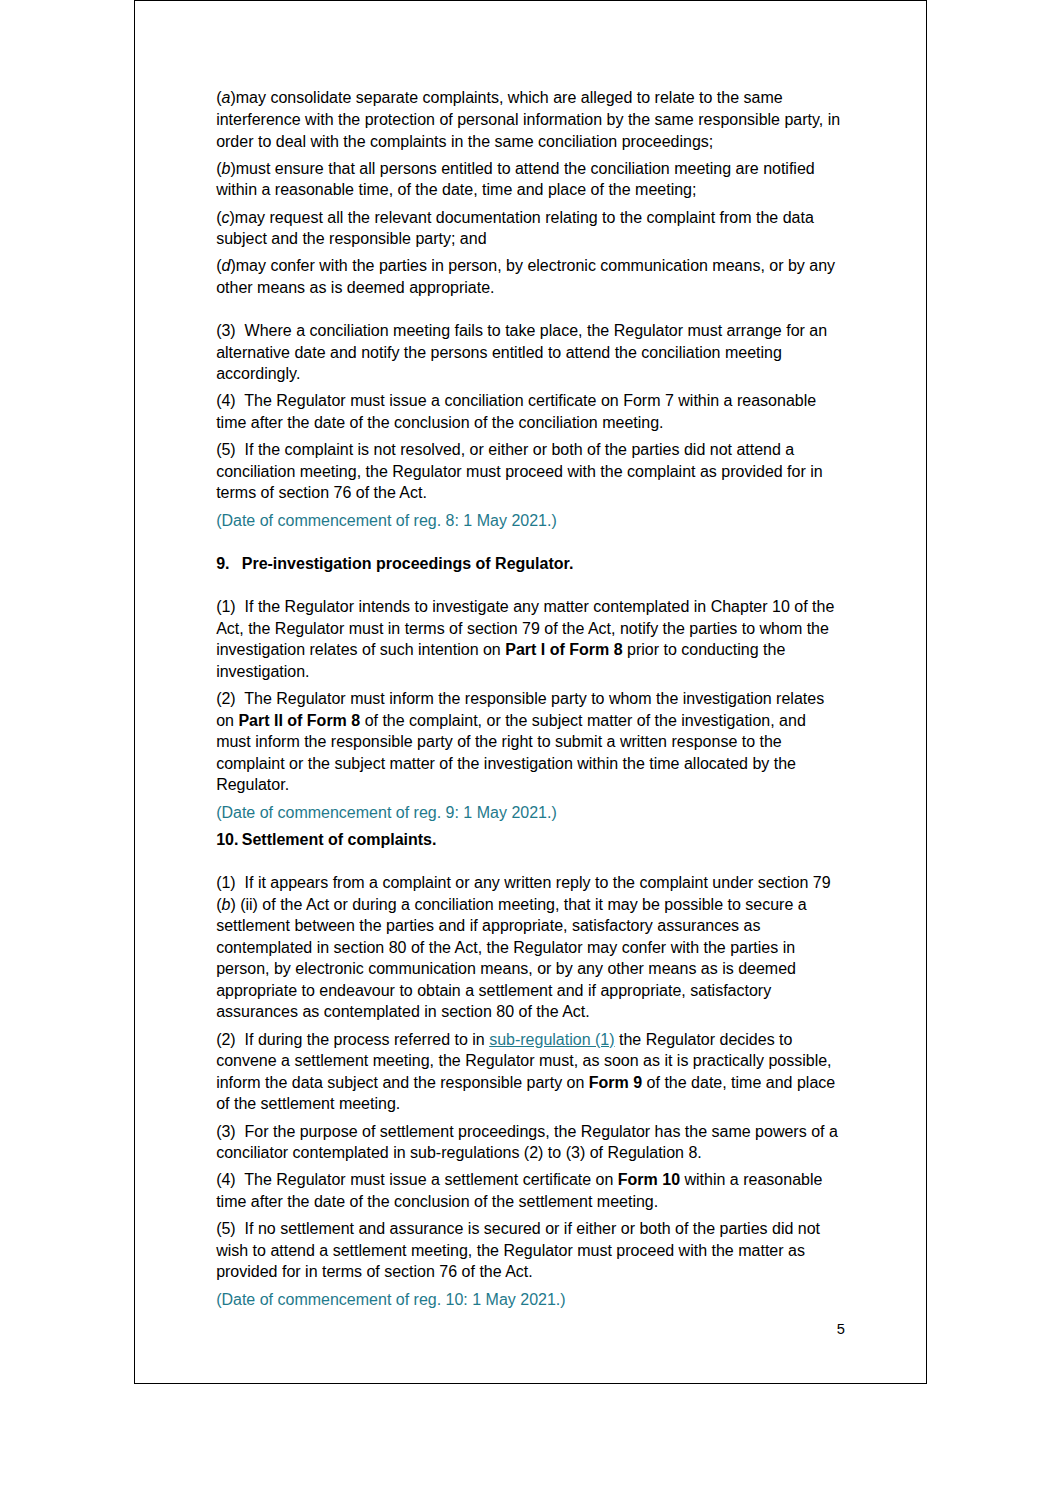(a)may consolidate separate complaints, which are alleged to relate to the same interference with the protection of personal information by the same responsible party, in order to deal with the complaints in the same conciliation proceedings;
(b)must ensure that all persons entitled to attend the conciliation meeting are notified within a reasonable time, of the date, time and place of the meeting;
(c)may request all the relevant documentation relating to the complaint from the data subject and the responsible party; and
(d)may confer with the parties in person, by electronic communication means, or by any other means as is deemed appropriate.
(3) Where a conciliation meeting fails to take place, the Regulator must arrange for an alternative date and notify the persons entitled to attend the conciliation meeting accordingly.
(4) The Regulator must issue a conciliation certificate on Form 7 within a reasonable time after the date of the conclusion of the conciliation meeting.
(5) If the complaint is not resolved, or either or both of the parties did not attend a conciliation meeting, the Regulator must proceed with the complaint as provided for in terms of section 76 of the Act.
(Date of commencement of reg. 8: 1 May 2021.)
9. Pre-investigation proceedings of Regulator.
(1) If the Regulator intends to investigate any matter contemplated in Chapter 10 of the Act, the Regulator must in terms of section 79 of the Act, notify the parties to whom the investigation relates of such intention on Part I of Form 8 prior to conducting the investigation.
(2) The Regulator must inform the responsible party to whom the investigation relates on Part II of Form 8 of the complaint, or the subject matter of the investigation, and must inform the responsible party of the right to submit a written response to the complaint or the subject matter of the investigation within the time allocated by the Regulator.
(Date of commencement of reg. 9: 1 May 2021.)
10. Settlement of complaints.
(1) If it appears from a complaint or any written reply to the complaint under section 79 (b) (ii) of the Act or during a conciliation meeting, that it may be possible to secure a settlement between the parties and if appropriate, satisfactory assurances as contemplated in section 80 of the Act, the Regulator may confer with the parties in person, by electronic communication means, or by any other means as is deemed appropriate to endeavour to obtain a settlement and if appropriate, satisfactory assurances as contemplated in section 80 of the Act.
(2) If during the process referred to in sub-regulation (1) the Regulator decides to convene a settlement meeting, the Regulator must, as soon as it is practically possible, inform the data subject and the responsible party on Form 9 of the date, time and place of the settlement meeting.
(3) For the purpose of settlement proceedings, the Regulator has the same powers of a conciliator contemplated in sub-regulations (2) to (3) of Regulation 8.
(4) The Regulator must issue a settlement certificate on Form 10 within a reasonable time after the date of the conclusion of the settlement meeting.
(5) If no settlement and assurance is secured or if either or both of the parties did not wish to attend a settlement meeting, the Regulator must proceed with the matter as provided for in terms of section 76 of the Act.
(Date of commencement of reg. 10: 1 May 2021.)
5